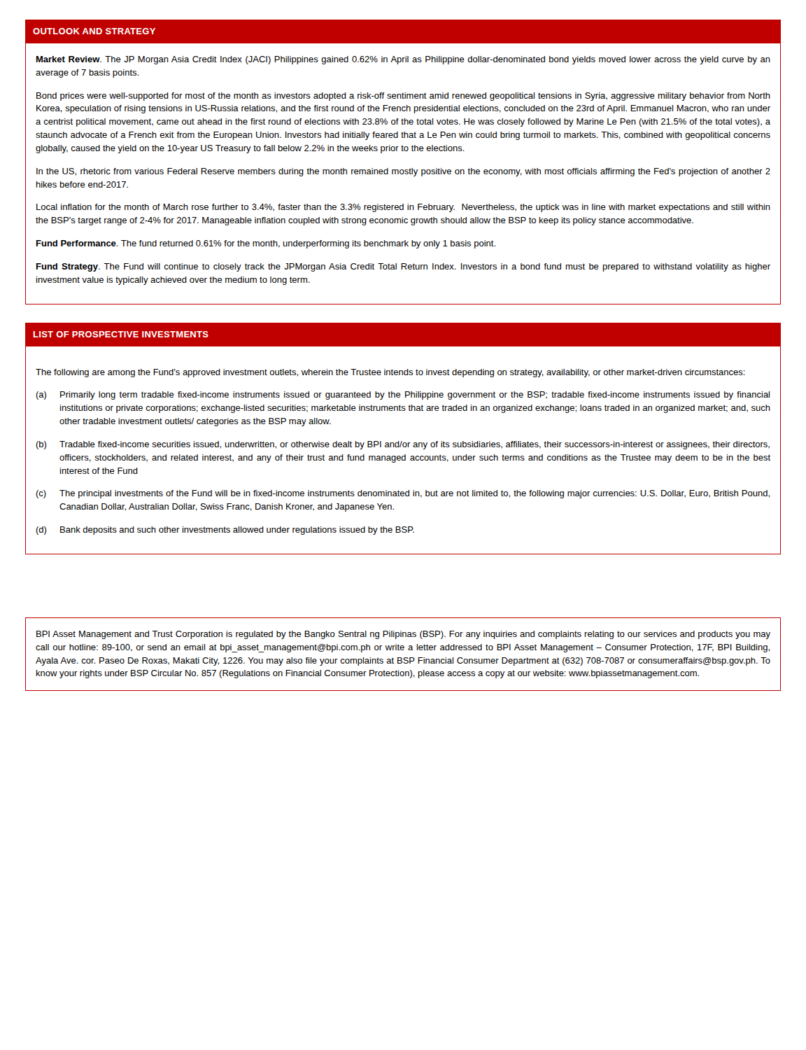OUTLOOK AND STRATEGY
Market Review. The JP Morgan Asia Credit Index (JACI) Philippines gained 0.62% in April as Philippine dollar-denominated bond yields moved lower across the yield curve by an average of 7 basis points.
Bond prices were well-supported for most of the month as investors adopted a risk-off sentiment amid renewed geopolitical tensions in Syria, aggressive military behavior from North Korea, speculation of rising tensions in US-Russia relations, and the first round of the French presidential elections, concluded on the 23rd of April. Emmanuel Macron, who ran under a centrist political movement, came out ahead in the first round of elections with 23.8% of the total votes. He was closely followed by Marine Le Pen (with 21.5% of the total votes), a staunch advocate of a French exit from the European Union. Investors had initially feared that a Le Pen win could bring turmoil to markets. This, combined with geopolitical concerns globally, caused the yield on the 10-year US Treasury to fall below 2.2% in the weeks prior to the elections.
In the US, rhetoric from various Federal Reserve members during the month remained mostly positive on the economy, with most officials affirming the Fed's projection of another 2 hikes before end-2017.
Local inflation for the month of March rose further to 3.4%, faster than the 3.3% registered in February. Nevertheless, the uptick was in line with market expectations and still within the BSP's target range of 2-4% for 2017. Manageable inflation coupled with strong economic growth should allow the BSP to keep its policy stance accommodative.
Fund Performance. The fund returned 0.61% for the month, underperforming its benchmark by only 1 basis point.
Fund Strategy. The Fund will continue to closely track the JPMorgan Asia Credit Total Return Index. Investors in a bond fund must be prepared to withstand volatility as higher investment value is typically achieved over the medium to long term.
LIST OF PROSPECTIVE INVESTMENTS
The following are among the Fund's approved investment outlets, wherein the Trustee intends to invest depending on strategy, availability, or other market-driven circumstances:
(a)
Primarily long term tradable fixed-income instruments issued or guaranteed by the Philippine government or the BSP; tradable fixed-income instruments issued by financial institutions or private corporations; exchange-listed securities; marketable instruments that are traded in an organized exchange; loans traded in an organized market; and, such other tradable investment outlets/ categories as the BSP may allow.
(b)
Tradable fixed-income securities issued, underwritten, or otherwise dealt by BPI and/or any of its subsidiaries, affiliates, their successors-in-interest or assignees, their directors, officers, stockholders, and related interest, and any of their trust and fund managed accounts, under such terms and conditions as the Trustee may deem to be in the best interest of the Fund
(c)
The principal investments of the Fund will be in fixed-income instruments denominated in, but are not limited to, the following major currencies: U.S. Dollar, Euro, British Pound, Canadian Dollar, Australian Dollar, Swiss Franc, Danish Kroner, and Japanese Yen.
(d)
Bank deposits and such other investments allowed under regulations issued by the BSP.
BPI Asset Management and Trust Corporation is regulated by the Bangko Sentral ng Pilipinas (BSP). For any inquiries and complaints relating to our services and products you may call our hotline: 89-100, or send an email at bpi_asset_management@bpi.com.ph or write a letter addressed to BPI Asset Management – Consumer Protection, 17F, BPI Building, Ayala Ave. cor. Paseo De Roxas, Makati City, 1226. You may also file your complaints at BSP Financial Consumer Department at (632) 708-7087 or consumeraffairs@bsp.gov.ph. To know your rights under BSP Circular No. 857 (Regulations on Financial Consumer Protection), please access a copy at our website: www.bpiassetmanagement.com.